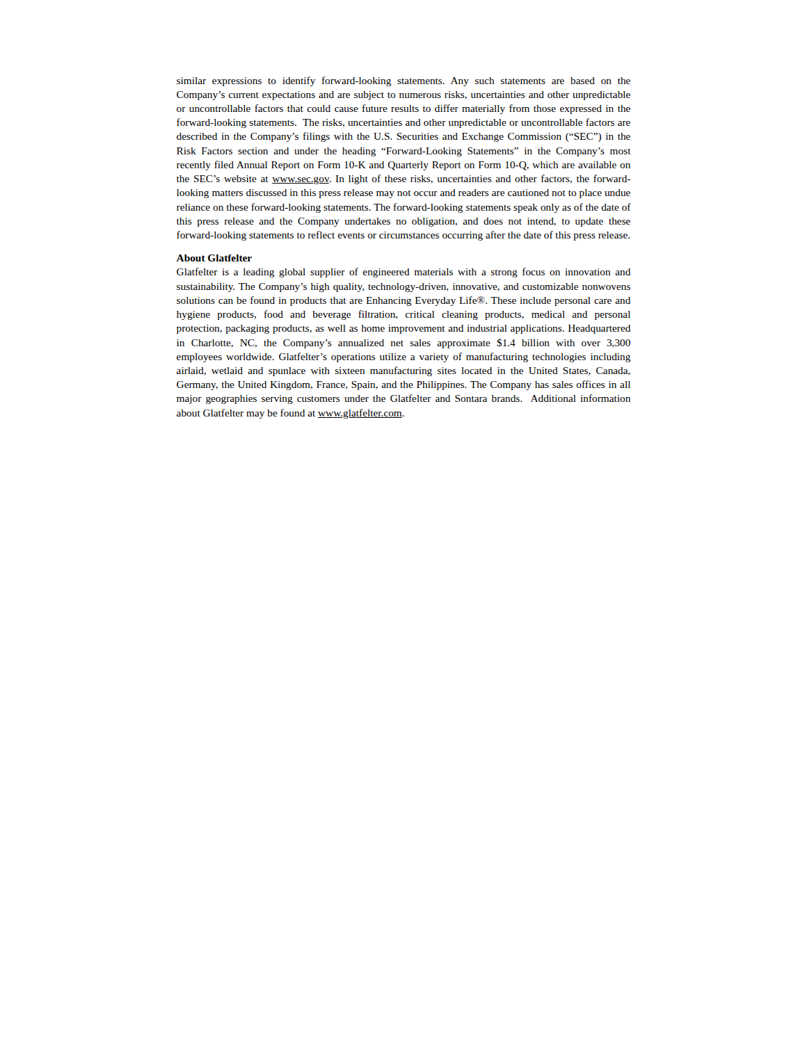similar expressions to identify forward-looking statements. Any such statements are based on the Company’s current expectations and are subject to numerous risks, uncertainties and other unpredictable or uncontrollable factors that could cause future results to differ materially from those expressed in the forward-looking statements. The risks, uncertainties and other unpredictable or uncontrollable factors are described in the Company’s filings with the U.S. Securities and Exchange Commission (“SEC”) in the Risk Factors section and under the heading “Forward-Looking Statements” in the Company’s most recently filed Annual Report on Form 10-K and Quarterly Report on Form 10-Q, which are available on the SEC’s website at www.sec.gov. In light of these risks, uncertainties and other factors, the forward-looking matters discussed in this press release may not occur and readers are cautioned not to place undue reliance on these forward-looking statements. The forward-looking statements speak only as of the date of this press release and the Company undertakes no obligation, and does not intend, to update these forward-looking statements to reflect events or circumstances occurring after the date of this press release.
About Glatfelter
Glatfelter is a leading global supplier of engineered materials with a strong focus on innovation and sustainability. The Company’s high quality, technology-driven, innovative, and customizable nonwovens solutions can be found in products that are Enhancing Everyday Life®. These include personal care and hygiene products, food and beverage filtration, critical cleaning products, medical and personal protection, packaging products, as well as home improvement and industrial applications. Headquartered in Charlotte, NC, the Company’s annualized net sales approximate $1.4 billion with over 3,300 employees worldwide. Glatfelter’s operations utilize a variety of manufacturing technologies including airlaid, wetlaid and spunlace with sixteen manufacturing sites located in the United States, Canada, Germany, the United Kingdom, France, Spain, and the Philippines. The Company has sales offices in all major geographies serving customers under the Glatfelter and Sontara brands. Additional information about Glatfelter may be found at www.glatfelter.com.